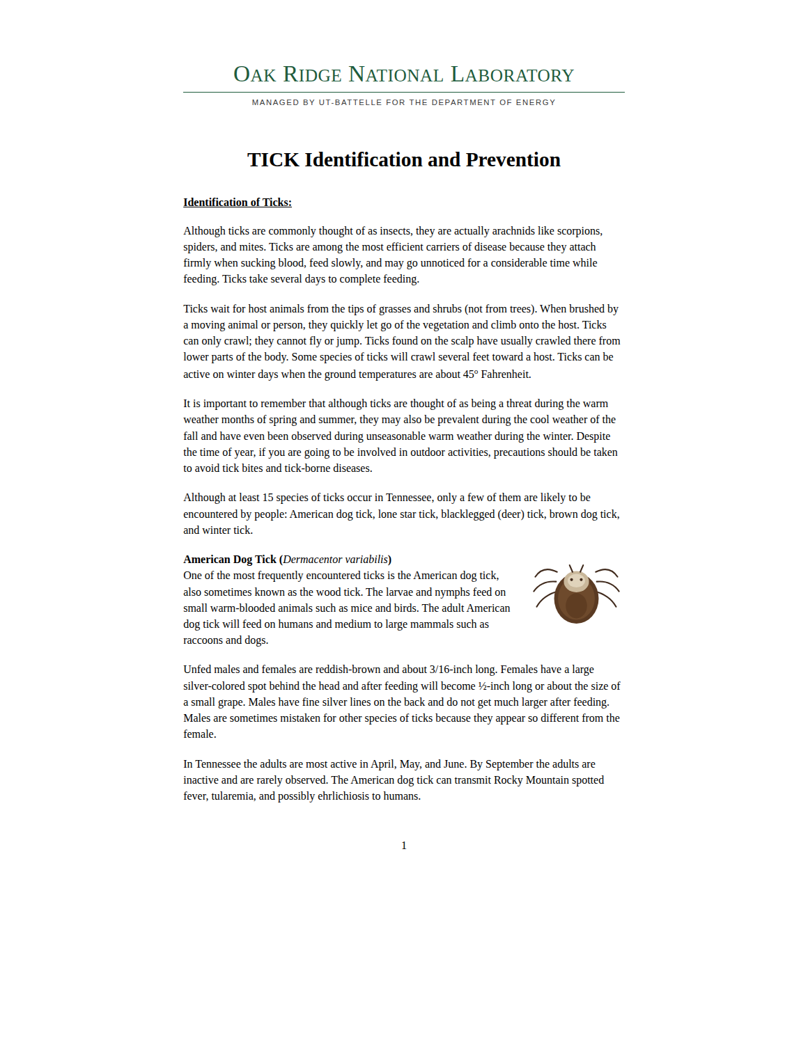OAK RIDGE NATIONAL LABORATORY
Managed by UT-Battelle for the Department of Energy
TICK Identification and Prevention
Identification of Ticks:
Although ticks are commonly thought of as insects, they are actually arachnids like scorpions, spiders, and mites. Ticks are among the most efficient carriers of disease because they attach firmly when sucking blood, feed slowly, and may go unnoticed for a considerable time while feeding. Ticks take several days to complete feeding.
Ticks wait for host animals from the tips of grasses and shrubs (not from trees). When brushed by a moving animal or person, they quickly let go of the vegetation and climb onto the host. Ticks can only crawl; they cannot fly or jump. Ticks found on the scalp have usually crawled there from lower parts of the body. Some species of ticks will crawl several feet toward a host. Ticks can be active on winter days when the ground temperatures are about 45o Fahrenheit.
It is important to remember that although ticks are thought of as being a threat during the warm weather months of spring and summer, they may also be prevalent during the cool weather of the fall and have even been observed during unseasonable warm weather during the winter. Despite the time of year, if you are going to be involved in outdoor activities, precautions should be taken to avoid tick bites and tick-borne diseases.
Although at least 15 species of ticks occur in Tennessee, only a few of them are likely to be encountered by people: American dog tick, lone star tick, blacklegged (deer) tick, brown dog tick, and winter tick.
American Dog Tick (Dermacentor variabilis)
One of the most frequently encountered ticks is the American dog tick, also sometimes known as the wood tick. The larvae and nymphs feed on small warm-blooded animals such as mice and birds. The adult American dog tick will feed on humans and medium to large mammals such as raccoons and dogs.
Unfed males and females are reddish-brown and about 3/16-inch long. Females have a large silver-colored spot behind the head and after feeding will become ½-inch long or about the size of a small grape. Males have fine silver lines on the back and do not get much larger after feeding. Males are sometimes mistaken for other species of ticks because they appear so different from the female.
In Tennessee the adults are most active in April, May, and June. By September the adults are inactive and are rarely observed. The American dog tick can transmit Rocky Mountain spotted fever, tularemia, and possibly ehrlichiosis to humans.
1